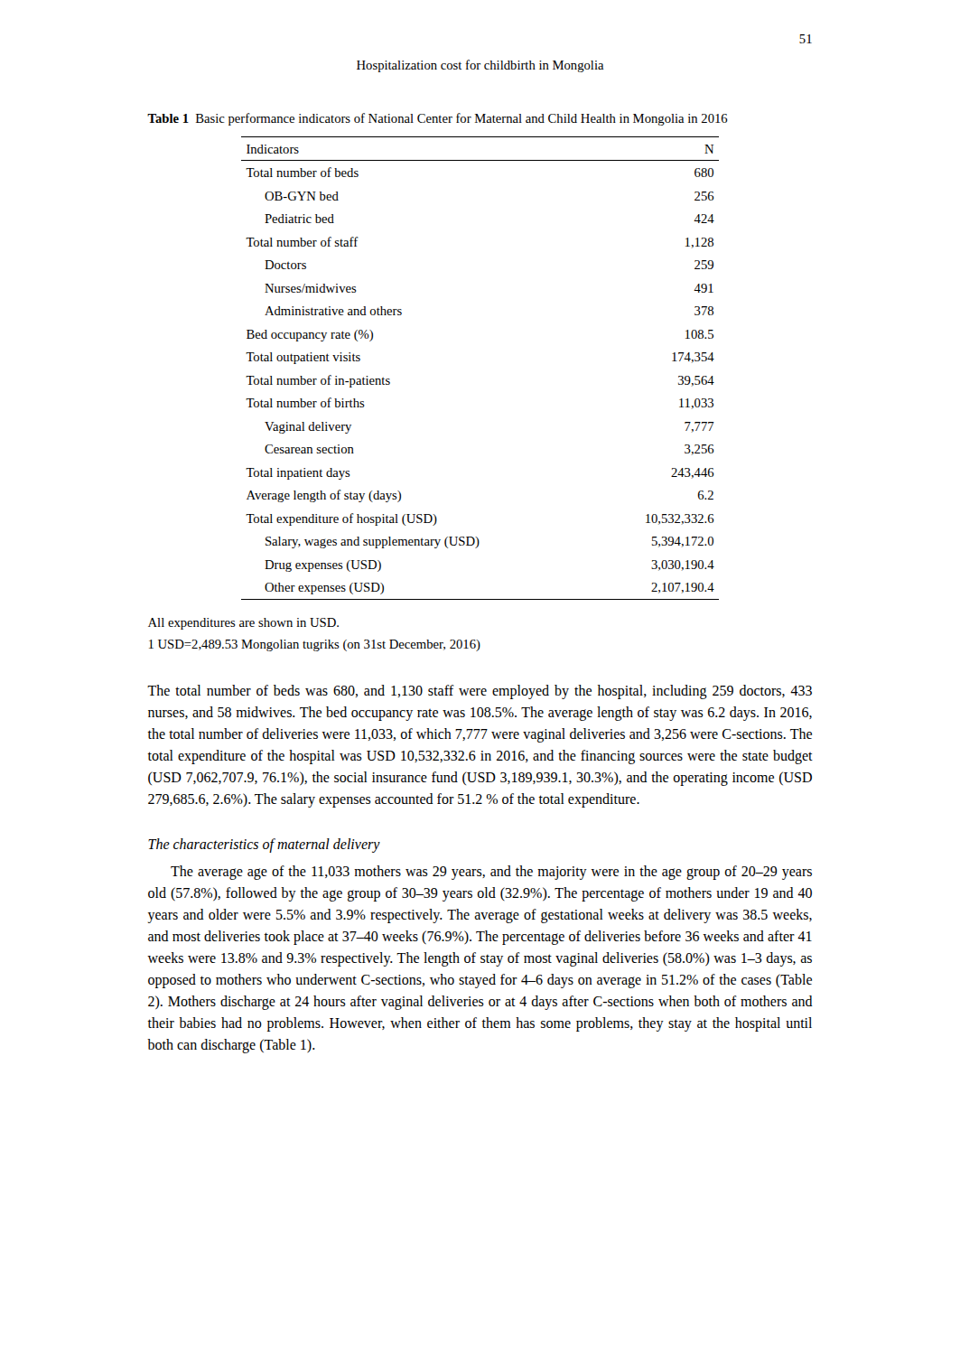51
Hospitalization cost for childbirth in Mongolia
Table 1 Basic performance indicators of National Center for Maternal and Child Health in Mongolia in 2016
| Indicators | N |
| --- | --- |
| Total number of beds | 680 |
| OB-GYN bed | 256 |
| Pediatric bed | 424 |
| Total number of staff | 1,128 |
| Doctors | 259 |
| Nurses/midwives | 491 |
| Administrative and others | 378 |
| Bed occupancy rate (%) | 108.5 |
| Total outpatient visits | 174,354 |
| Total number of in-patients | 39,564 |
| Total number of births | 11,033 |
| Vaginal delivery | 7,777 |
| Cesarean section | 3,256 |
| Total inpatient days | 243,446 |
| Average length of stay (days) | 6.2 |
| Total expenditure of hospital (USD) | 10,532,332.6 |
| Salary, wages and supplementary (USD) | 5,394,172.0 |
| Drug expenses (USD) | 3,030,190.4 |
| Other expenses (USD) | 2,107,190.4 |
All expenditures are shown in USD.
1 USD=2,489.53 Mongolian tugriks (on 31st December, 2016)
The total number of beds was 680, and 1,130 staff were employed by the hospital, including 259 doctors, 433 nurses, and 58 midwives. The bed occupancy rate was 108.5%. The average length of stay was 6.2 days. In 2016, the total number of deliveries were 11,033, of which 7,777 were vaginal deliveries and 3,256 were C-sections. The total expenditure of the hospital was USD 10,532,332.6 in 2016, and the financing sources were the state budget (USD 7,062,707.9, 76.1%), the social insurance fund (USD 3,189,939.1, 30.3%), and the operating income (USD 279,685.6, 2.6%). The salary expenses accounted for 51.2 % of the total expenditure.
The characteristics of maternal delivery
The average age of the 11,033 mothers was 29 years, and the majority were in the age group of 20–29 years old (57.8%), followed by the age group of 30–39 years old (32.9%). The percentage of mothers under 19 and 40 years and older were 5.5% and 3.9% respectively. The average of gestational weeks at delivery was 38.5 weeks, and most deliveries took place at 37–40 weeks (76.9%). The percentage of deliveries before 36 weeks and after 41 weeks were 13.8% and 9.3% respectively. The length of stay of most vaginal deliveries (58.0%) was 1–3 days, as opposed to mothers who underwent C-sections, who stayed for 4–6 days on average in 51.2% of the cases (Table 2). Mothers discharge at 24 hours after vaginal deliveries or at 4 days after C-sections when both of mothers and their babies had no problems. However, when either of them has some problems, they stay at the hospital until both can discharge (Table 1).